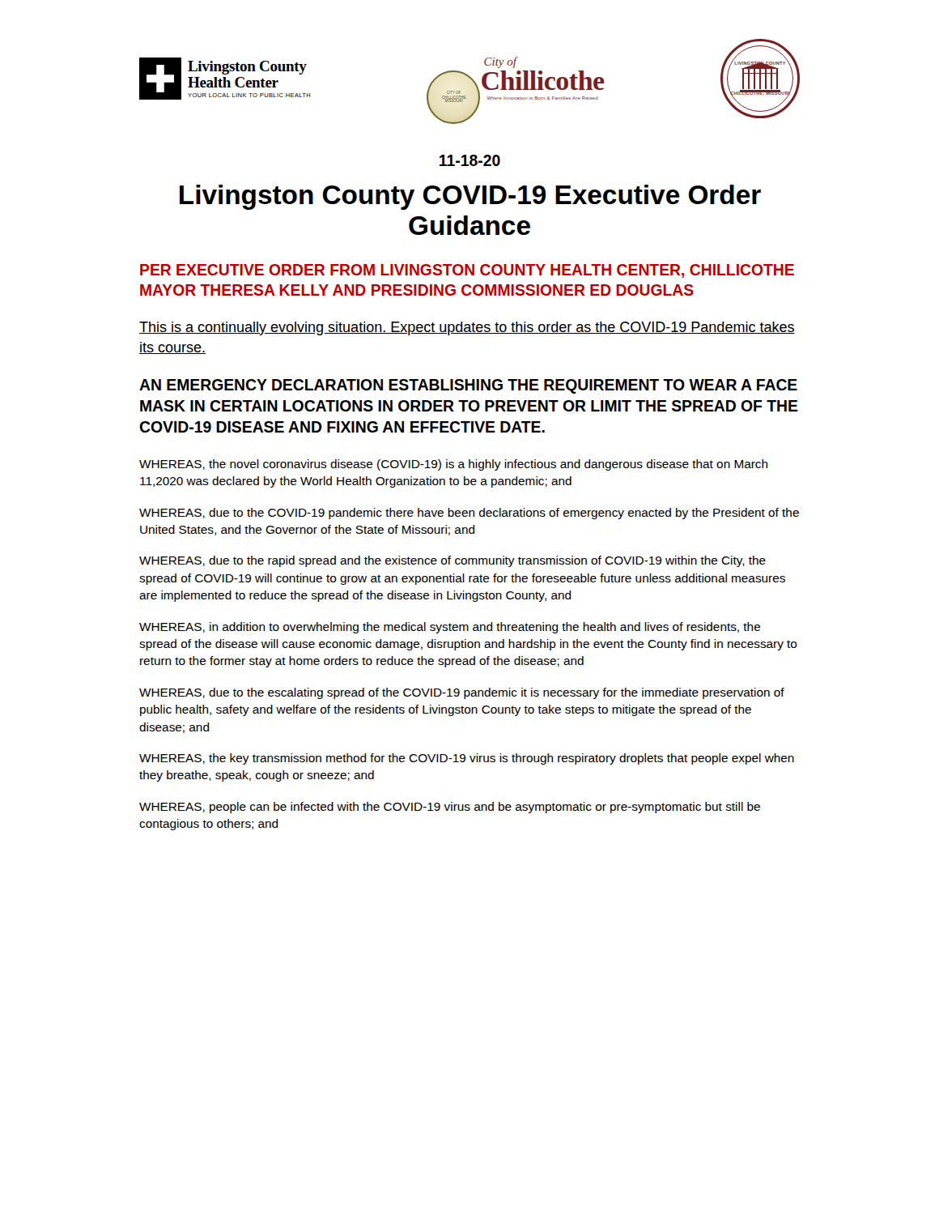Livingston County
Health Center
YOUR LOCAL LINK TO PUBLIC HEALTH
CITY OF
CHILLICOTHE
MISSOURI
City of
Chillicothe
Where Innovation is Born & Families Are Raised
LIVINGSTON COUNTY
CHILLICOTHE, MISSOURI
11-18-20
Livingston County COVID-19 Executive Order Guidance
PER EXECUTIVE ORDER FROM LIVINGSTON COUNTY HEALTH CENTER, CHILLICOTHE MAYOR THERESA KELLY AND PRESIDING COMMISSIONER ED DOUGLAS
This is a continually evolving situation. Expect updates to this order as the COVID-19 Pandemic takes its course.
AN EMERGENCY DECLARATION ESTABLISHING THE REQUIREMENT TO WEAR A FACE MASK IN CERTAIN LOCATIONS IN ORDER TO PREVENT OR LIMIT THE SPREAD OF THE COVID-19 DISEASE AND FIXING AN EFFECTIVE DATE.
WHEREAS, the novel coronavirus disease (COVID-19) is a highly infectious and dangerous disease that on March 11,2020 was declared by the World Health Organization to be a pandemic; and
WHEREAS, due to the COVID-19 pandemic there have been declarations of emergency enacted by the President of the United States, and the Governor of the State of Missouri; and
WHEREAS, due to the rapid spread and the existence of community transmission of COVID-19 within the City, the spread of COVID-19 will continue to grow at an exponential rate for the foreseeable future unless additional measures are implemented to reduce the spread of the disease in Livingston County, and
WHEREAS, in addition to overwhelming the medical system and threatening the health and lives of residents, the spread of the disease will cause economic damage, disruption and hardship in the event the County find in necessary to return to the former stay at home orders to reduce the spread of the disease; and
WHEREAS, due to the escalating spread of the COVID-19 pandemic it is necessary for the immediate preservation of public health, safety and welfare of the residents of Livingston County to take steps to mitigate the spread of the disease; and
WHEREAS, the key transmission method for the COVID-19 virus is through respiratory droplets that people expel when they breathe, speak, cough or sneeze; and
WHEREAS, people can be infected with the COVID-19 virus and be asymptomatic or pre-symptomatic but still be contagious to others; and